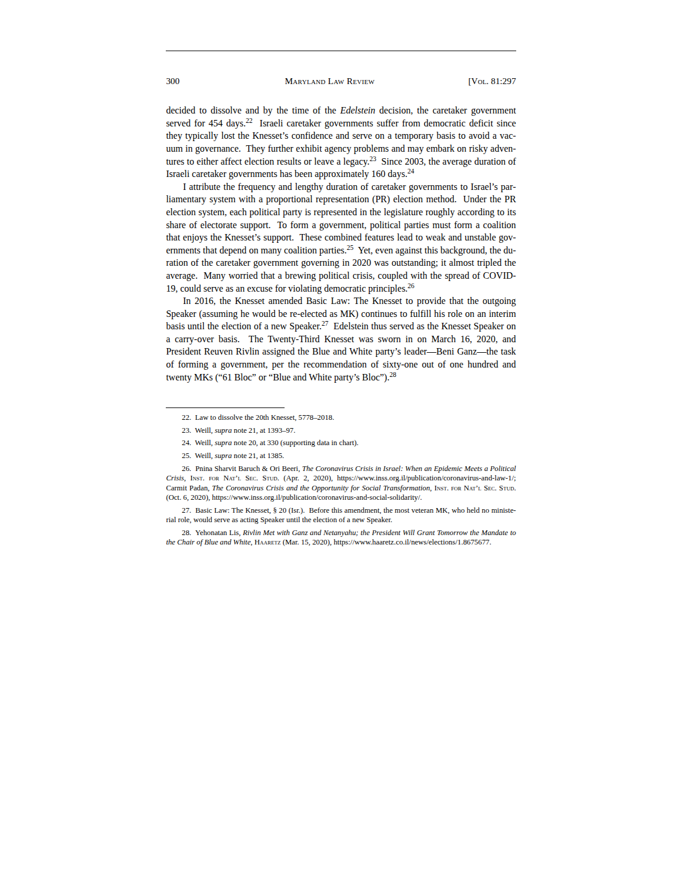300
Maryland Law Review
[Vol. 81:297
decided to dissolve and by the time of the Edelstein decision, the caretaker government served for 454 days.22 Israeli caretaker governments suffer from democratic deficit since they typically lost the Knesset’s confidence and serve on a temporary basis to avoid a vacuum in governance. They further exhibit agency problems and may embark on risky adventures to either affect election results or leave a legacy.23 Since 2003, the average duration of Israeli caretaker governments has been approximately 160 days.24
I attribute the frequency and lengthy duration of caretaker governments to Israel’s parliamentary system with a proportional representation (PR) election method. Under the PR election system, each political party is represented in the legislature roughly according to its share of electorate support. To form a government, political parties must form a coalition that enjoys the Knesset’s support. These combined features lead to weak and unstable governments that depend on many coalition parties.25 Yet, even against this background, the duration of the caretaker government governing in 2020 was outstanding; it almost tripled the average. Many worried that a brewing political crisis, coupled with the spread of COVID-19, could serve as an excuse for violating democratic principles.26
In 2016, the Knesset amended Basic Law: The Knesset to provide that the outgoing Speaker (assuming he would be re-elected as MK) continues to fulfill his role on an interim basis until the election of a new Speaker.27 Edelstein thus served as the Knesset Speaker on a carry-over basis. The Twenty-Third Knesset was sworn in on March 16, 2020, and President Reuven Rivlin assigned the Blue and White party’s leader—Beni Ganz—the task of forming a government, per the recommendation of sixty-one out of one hundred and twenty MKs (“61 Bloc” or “Blue and White party’s Bloc”).28
22. Law to dissolve the 20th Knesset, 5778–2018.
23. Weill, supra note 21, at 1393–97.
24. Weill, supra note 20, at 330 (supporting data in chart).
25. Weill, supra note 21, at 1385.
26. Pnina Sharvit Baruch & Ori Beeri, The Coronavirus Crisis in Israel: When an Epidemic Meets a Political Crisis, Inst. for Nat’l Sec. Stud. (Apr. 2, 2020), https://www.inss.org.il/publication/coronavirus-and-law-1/; Carmit Padan, The Coronavirus Crisis and the Opportunity for Social Transformation, Inst. for Nat’l Sec. Stud. (Oct. 6, 2020), https://www.inss.org.il/publication/coronavirus-and-social-solidarity/.
27. Basic Law: The Knesset, § 20 (Isr.). Before this amendment, the most veteran MK, who held no ministerial role, would serve as acting Speaker until the election of a new Speaker.
28. Yehonatan Lis, Rivlin Met with Ganz and Netanyahu; the President Will Grant Tomorrow the Mandate to the Chair of Blue and White, Haaretz (Mar. 15, 2020), https://www.haaretz.co.il/news/elections/1.8675677.